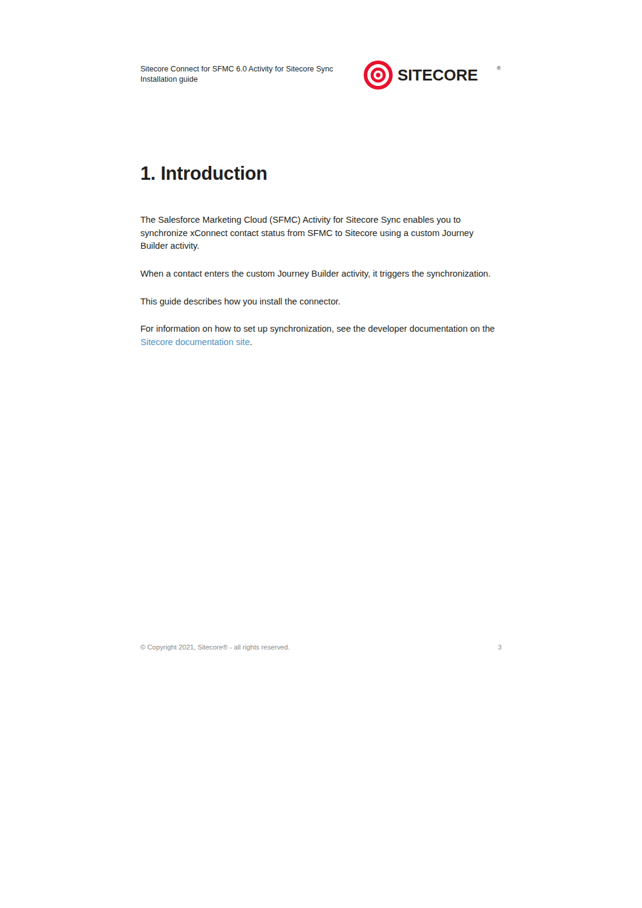Sitecore Connect for SFMC 6.0 Activity for Sitecore Sync Installation guide
SITECORE ®
1. Introduction
The Salesforce Marketing Cloud (SFMC) Activity for Sitecore Sync enables you to synchronize xConnect contact status from SFMC to Sitecore using a custom Journey Builder activity.
When a contact enters the custom Journey Builder activity, it triggers the synchronization.
This guide describes how you install the connector.
For information on how to set up synchronization, see the developer documentation on the Sitecore documentation site.
© Copyright 2021, Sitecore® - all rights reserved.
3